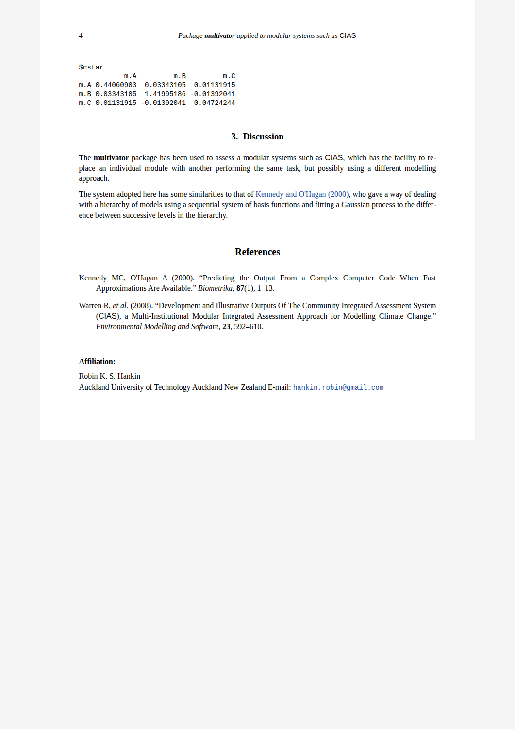4 Package multivator applied to modular systems such as CIAS
$cstar
           m.A         m.B         m.C
m.A 0.44060903  0.03343105  0.01131915
m.B 0.03343105  1.41995186 -0.01392041
m.C 0.01131915 -0.01392041  0.04724244
3. Discussion
The multivator package has been used to assess a modular systems such as CIAS, which has the facility to replace an individual module with another performing the same task, but possibly using a different modelling approach.
The system adopted here has some similarities to that of Kennedy and O'Hagan (2000), who gave a way of dealing with a hierarchy of models using a sequential system of basis functions and fitting a Gaussian process to the difference between successive levels in the hierarchy.
References
Kennedy MC, O'Hagan A (2000). “Predicting the Output From a Complex Computer Code When Fast Approximations Are Available.” Biometrika, 87(1), 1–13.
Warren R, et al. (2008). “Development and Illustrative Outputs Of The Community Integrated Assessment System (CIAS), a Multi-Institutional Modular Integrated Assessment Approach for Modelling Climate Change.” Environmental Modelling and Software, 23, 592–610.
Affiliation:
Robin K. S. Hankin
Auckland University of Technology Auckland New Zealand E-mail: hankin.robin@gmail.com